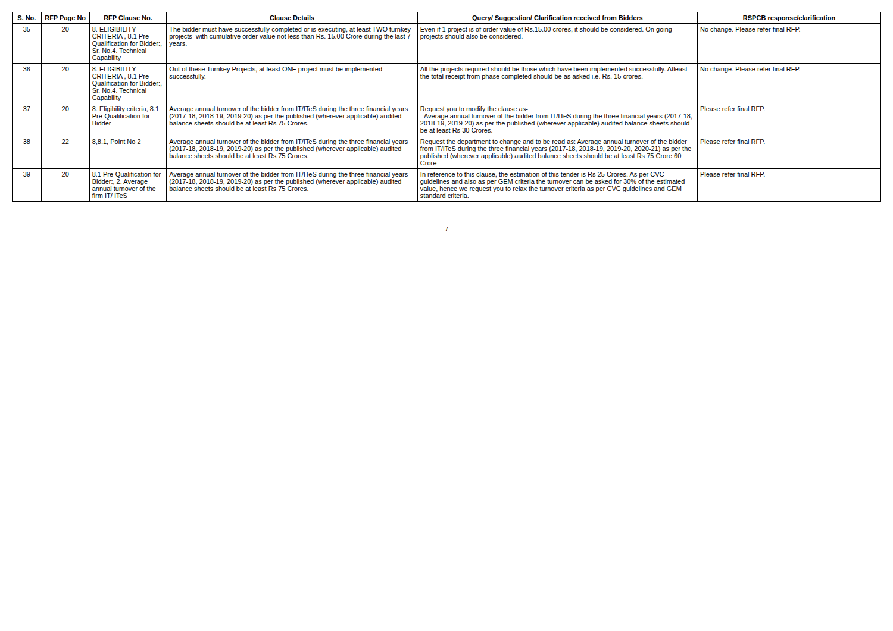| S. No. | RFP Page No | RFP Clause No. | Clause Details | Query/ Suggestion/ Clarification received from Bidders | RSPCB response/clarification |
| --- | --- | --- | --- | --- | --- |
| 35 | 20 | 8. ELIGIBILITY CRITERIA , 8.1 Pre-Qualification for Bidder:, Sr. No.4. Technical Capability | The bidder must have successfully completed or is executing, at least TWO turnkey projects with cumulative order value not less than Rs. 15.00 Crore during the last 7 years. | Even if 1 project is of order value of Rs.15.00 crores, it should be considered. On going projects should also be considered. | No change. Please refer final RFP. |
| 36 | 20 | 8. ELIGIBILITY CRITERIA , 8.1 Pre-Qualification for Bidder:, Sr. No.4. Technical Capability | Out of these Turnkey Projects, at least ONE project must be implemented successfully. | All the projects required should be those which have been implemented successfully. Atleast the total receipt from phase completed should be as asked i.e. Rs. 15 crores. | No change. Please refer final RFP. |
| 37 | 20 | 8. Eligibility criteria, 8.1 Pre-Qualification for Bidder | Average annual turnover of the bidder from IT/ITeS during the three financial years (2017-18, 2018-19, 2019-20) as per the published (wherever applicable) audited balance sheets should be at least Rs 75 Crores. | Request you to modify the clause as- Average annual turnover of the bidder from IT/ITeS during the three financial years (2017-18, 2018-19, 2019-20) as per the published (wherever applicable) audited balance sheets should be at least Rs 30 Crores. | Please refer final RFP. |
| 38 | 22 | 8,8.1, Point No 2 | Average annual turnover of the bidder from IT/ITeS during the three financial years (2017-18, 2018-19, 2019-20) as per the published (wherever applicable) audited balance sheets should be at least Rs 75 Crores. | Request the department to change and to be read as: Average annual turnover of the bidder from IT/ITeS during the three financial years (2017-18, 2018-19, 2019-20, 2020-21) as per the published (wherever applicable) audited balance sheets should be at least Rs 75 Crore 60 Crore | Please refer final RFP. |
| 39 | 20 | 8.1 Pre-Qualification for Bidder:, 2. Average annual turnover of the firm IT/ ITeS | Average annual turnover of the bidder from IT/ITeS during the three financial years (2017-18, 2018-19, 2019-20) as per the published (wherever applicable) audited balance sheets should be at least Rs 75 Crores. | In reference to this clause, the estimation of this tender is Rs 25 Crores. As per CVC guidelines and also as per GEM criteria the turnover can be asked for 30% of the estimated value, hence we request you to relax the turnover criteria as per CVC guidelines and GEM standard criteria. | Please refer final RFP. |
7